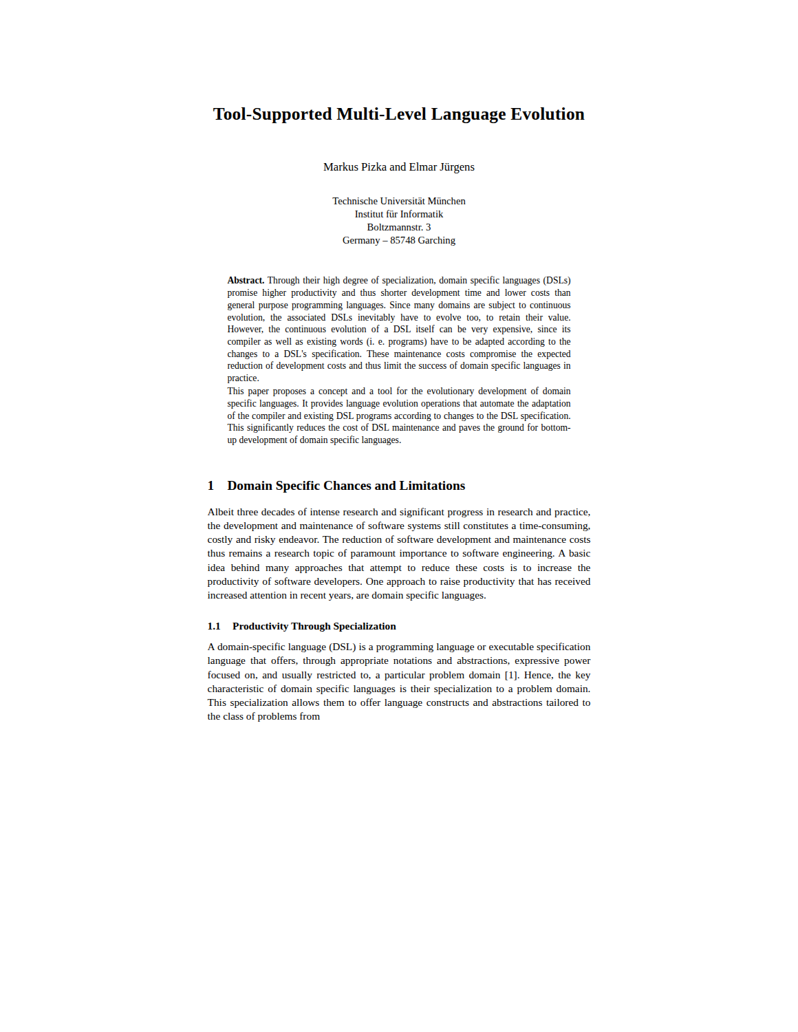Tool-Supported Multi-Level Language Evolution
Markus Pizka and Elmar Jürgens
Technische Universität München
Institut für Informatik
Boltzmannstr. 3
Germany – 85748 Garching
Abstract. Through their high degree of specialization, domain specific languages (DSLs) promise higher productivity and thus shorter development time and lower costs than general purpose programming languages. Since many domains are subject to continuous evolution, the associated DSLs inevitably have to evolve too, to retain their value. However, the continuous evolution of a DSL itself can be very expensive, since its compiler as well as existing words (i. e. programs) have to be adapted according to the changes to a DSL's specification. These maintenance costs compromise the expected reduction of development costs and thus limit the success of domain specific languages in practice.
This paper proposes a concept and a tool for the evolutionary development of domain specific languages. It provides language evolution operations that automate the adaptation of the compiler and existing DSL programs according to changes to the DSL specification. This significantly reduces the cost of DSL maintenance and paves the ground for bottom-up development of domain specific languages.
1 Domain Specific Chances and Limitations
Albeit three decades of intense research and significant progress in research and practice, the development and maintenance of software systems still constitutes a time-consuming, costly and risky endeavor. The reduction of software development and maintenance costs thus remains a research topic of paramount importance to software engineering. A basic idea behind many approaches that attempt to reduce these costs is to increase the productivity of software developers. One approach to raise productivity that has received increased attention in recent years, are domain specific languages.
1.1 Productivity Through Specialization
A domain-specific language (DSL) is a programming language or executable specification language that offers, through appropriate notations and abstractions, expressive power focused on, and usually restricted to, a particular problem domain [1]. Hence, the key characteristic of domain specific languages is their specialization to a problem domain. This specialization allows them to offer language constructs and abstractions tailored to the class of problems from